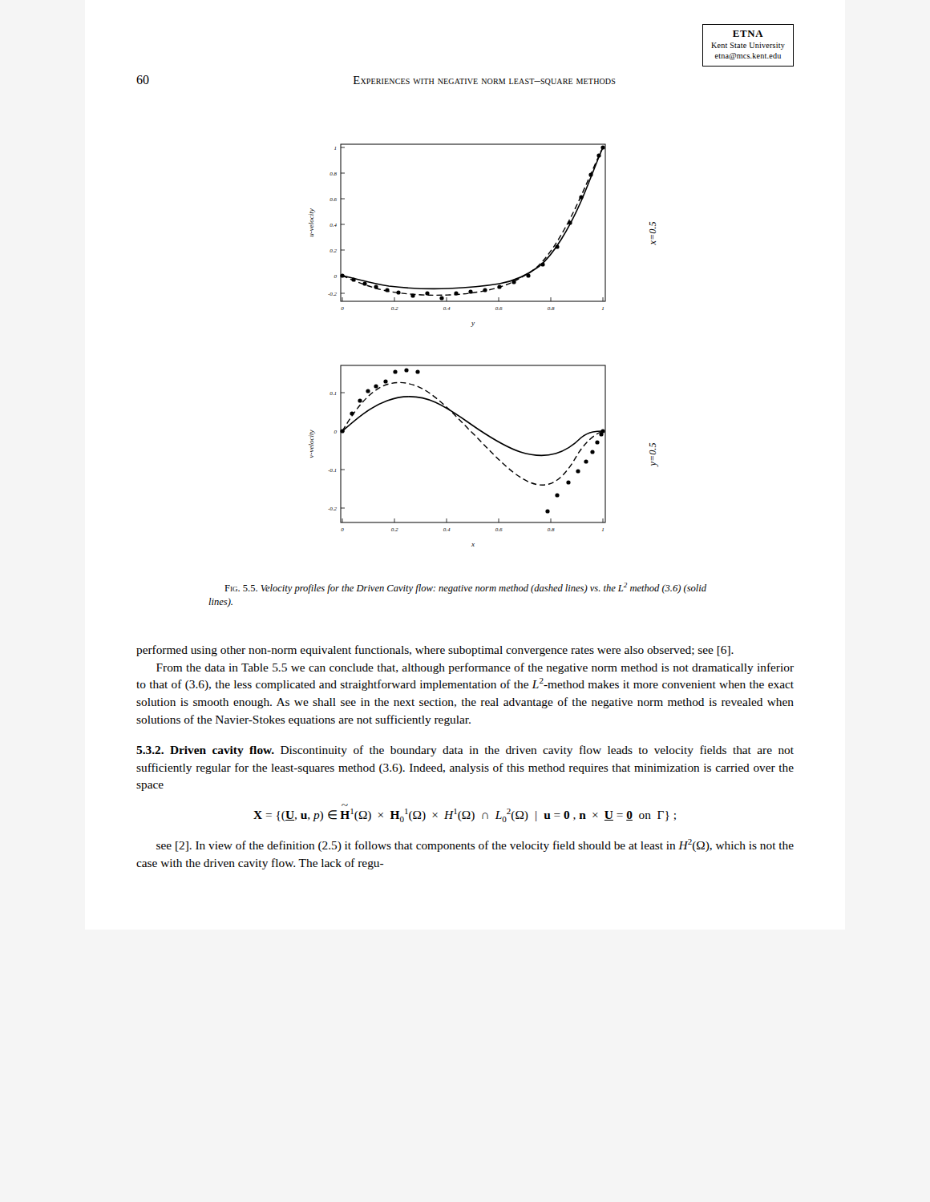ETNA
Kent State University
etna@mcs.kent.edu
60 Experiences with negative norm least–square methods
1 0.8 0.6 0.4 0.2 0 -0.2 0 0.2 0.4 0.6 0.8 1 y u-velocity x=0.5
0.1 0 -0.1 -0.2 0 0.2 0.4 0.6 0.8 1 x v-velocity y=0.5
Fig. 5.5. Velocity profiles for the Driven Cavity flow: negative norm method (dashed lines) vs. the L2 method (3.6) (solid lines).
performed using other non-norm equivalent functionals, where suboptimal convergence rates were also observed; see [6].
From the data in Table 5.5 we can conclude that, although performance of the negative norm method is not dramatically inferior to that of (3.6), the less complicated and straightforward implementation of the L2-method makes it more convenient when the exact solution is smooth enough. As we shall see in the next section, the real advantage of the negative norm method is revealed when solutions of the Navier-Stokes equations are not sufficiently regular.
5.3.2. Driven cavity flow.
Discontinuity of the boundary data in the driven cavity flow leads to velocity fields that are not sufficiently regular for the least-squares method (3.6). Indeed, analysis of this method requires that minimization is carried over the space
X = {(U, u, p) ∈ H1(Ω) × H01(Ω) × H1(Ω) ∩ L02(Ω) | u = 0 , n × U = 0 on Γ} ;
see [2]. In view of the definition (2.5) it follows that components of the velocity field should be at least in H2(Ω), which is not the case with the driven cavity flow. The lack of regu-